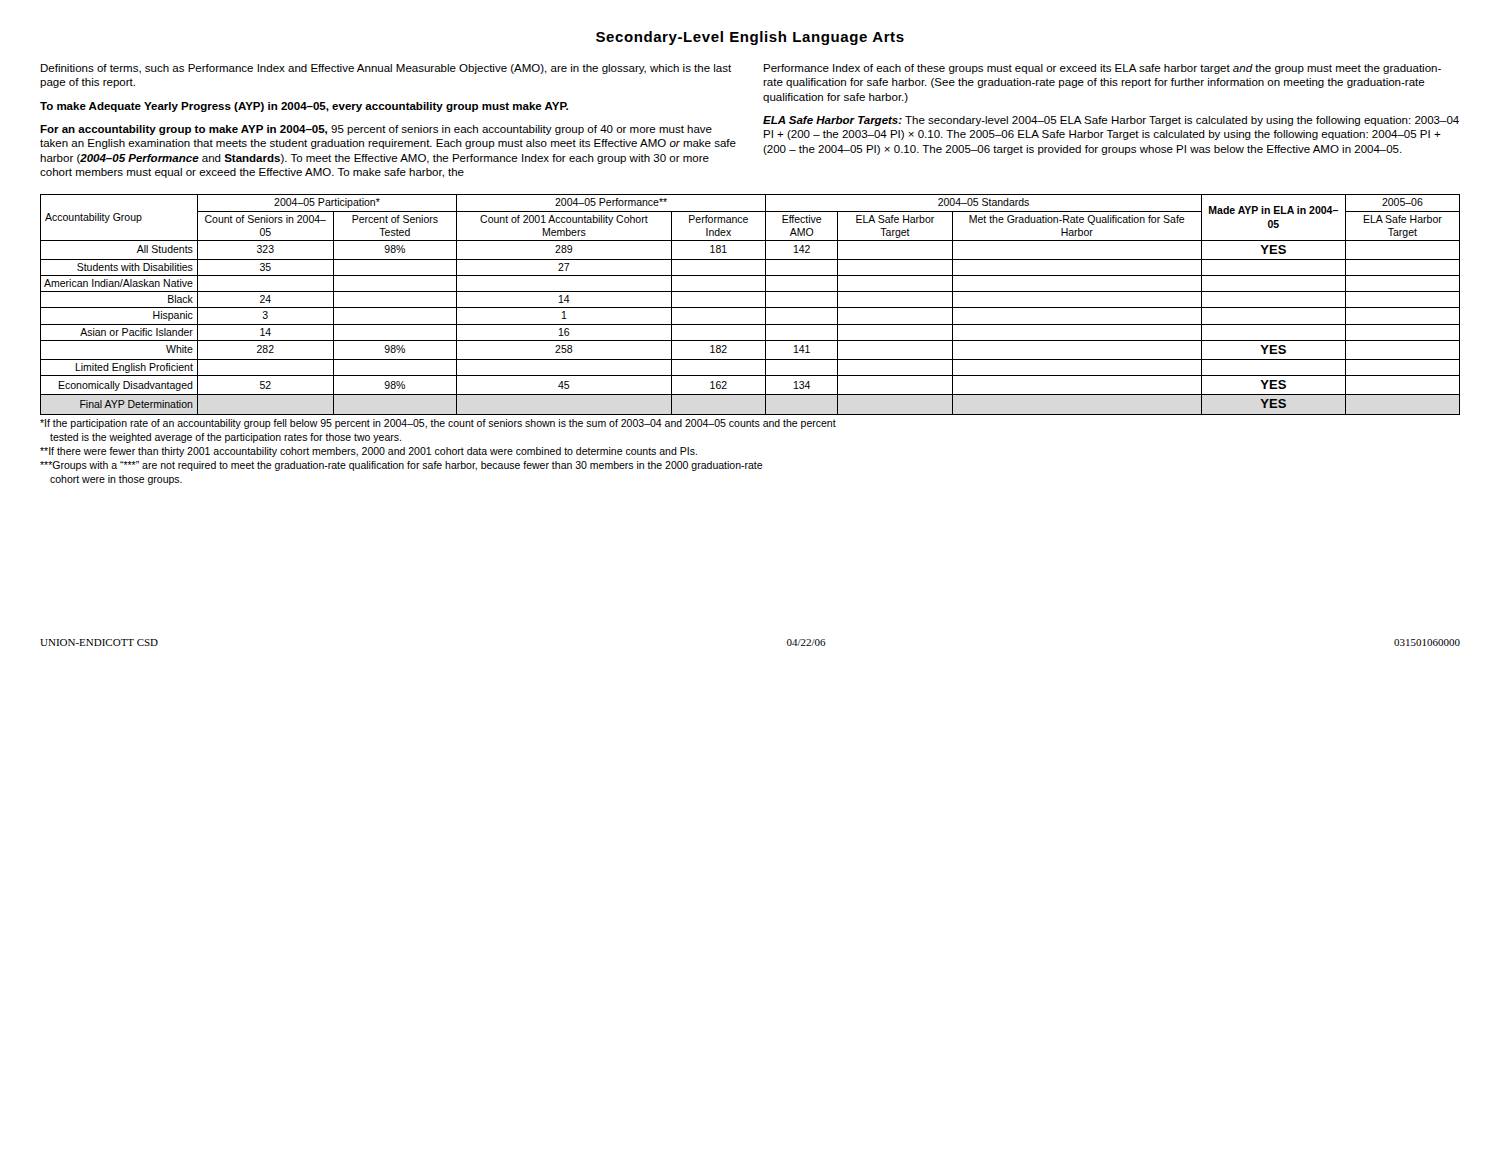Secondary-Level English Language Arts
Definitions of terms, such as Performance Index and Effective Annual Measurable Objective (AMO), are in the glossary, which is the last page of this report.
To make Adequate Yearly Progress (AYP) in 2004–05, every accountability group must make AYP.
For an accountability group to make AYP in 2004–05, 95 percent of seniors in each accountability group of 40 or more must have taken an English examination that meets the student graduation requirement. Each group must also meet its Effective AMO or make safe harbor (2004–05 Performance and Standards). To meet the Effective AMO, the Performance Index for each group with 30 or more cohort members must equal or exceed the Effective AMO. To make safe harbor, the
Performance Index of each of these groups must equal or exceed its ELA safe harbor target and the group must meet the graduation-rate qualification for safe harbor. (See the graduation-rate page of this report for further information on meeting the graduation-rate qualification for safe harbor.)
ELA Safe Harbor Targets: The secondary-level 2004–05 ELA Safe Harbor Target is calculated by using the following equation: 2003–04 PI + (200 – the 2003–04 PI) × 0.10. The 2005–06 ELA Safe Harbor Target is calculated by using the following equation: 2004–05 PI + (200 – the 2004–05 PI) × 0.10. The 2005–06 target is provided for groups whose PI was below the Effective AMO in 2004–05.
| Accountability Group | 2004–05 Participation* | 2004–05 Performance** | 2004–05 Standards | Made AYP in ELA in 2004–05 | 2005–06 |
| --- | --- | --- | --- | --- | --- |
| Count of Seniors in 2004–05 | Percent of Seniors Tested | Count of 2001 Accountability Cohort Members | Performance Index | Effective AMO | ELA Safe Harbor Target | Met the Graduation-Rate Qualification for Safe Harbor | ELA Safe Harbor Target |
| All Students | 323 | 98% | 289 | 181 | 142 | | | YES | |
| Students with Disabilities | 35 | | 27 | | | | | | |
| American Indian/Alaskan Native | | | | | | | | | |
| Black | 24 | | 14 | | | | | | |
| Hispanic | 3 | | 1 | | | | | | |
| Asian or Pacific Islander | 14 | | 16 | | | | | | |
| White | 282 | 98% | 258 | 182 | 141 | | | YES | |
| Limited English Proficient | | | | | | | | | |
| Economically Disadvantaged | 52 | 98% | 45 | 162 | 134 | | | YES | |
| Final AYP Determination | | | | | | | | YES | |
*If the participation rate of an accountability group fell below 95 percent in 2004–05, the count of seniors shown is the sum of 2003–04 and 2004–05 counts and the percent
tested is the weighted average of the participation rates for those two years.
**If there were fewer than thirty 2001 accountability cohort members, 2000 and 2001 cohort data were combined to determine counts and PIs.
***Groups with a “***” are not required to meet the graduation-rate qualification for safe harbor, because fewer than 30 members in the 2000 graduation-rate
cohort were in those groups.
UNION-ENDICOTT CSD
04/22/06
031501060000